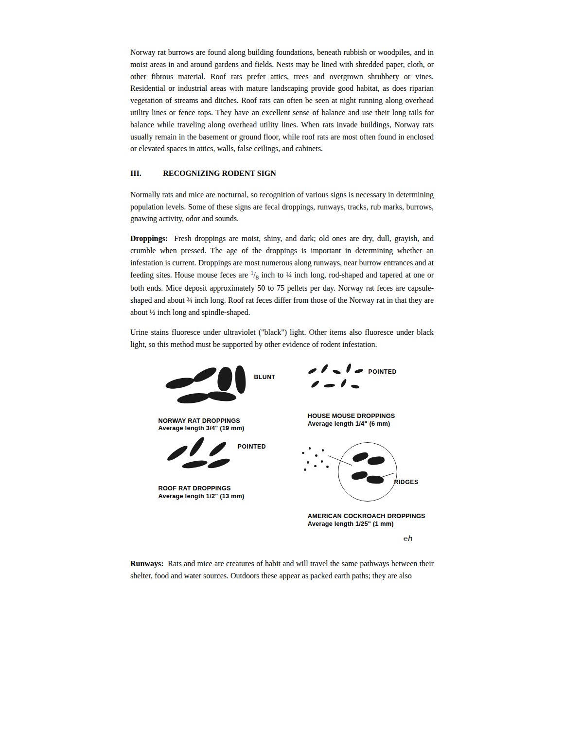Norway rat burrows are found along building foundations, beneath rubbish or woodpiles, and in moist areas in and around gardens and fields. Nests may be lined with shredded paper, cloth, or other fibrous material. Roof rats prefer attics, trees and overgrown shrubbery or vines. Residential or industrial areas with mature landscaping provide good habitat, as does riparian vegetation of streams and ditches. Roof rats can often be seen at night running along overhead utility lines or fence tops. They have an excellent sense of balance and use their long tails for balance while traveling along overhead utility lines. When rats invade buildings, Norway rats usually remain in the basement or ground floor, while roof rats are most often found in enclosed or elevated spaces in attics, walls, false ceilings, and cabinets.
III. Recognizing Rodent Sign
Normally rats and mice are nocturnal, so recognition of various signs is necessary in determining population levels. Some of these signs are fecal droppings, runways, tracks, rub marks, burrows, gnawing activity, odor and sounds.
Droppings: Fresh droppings are moist, shiny, and dark; old ones are dry, dull, grayish, and crumble when pressed. The age of the droppings is important in determining whether an infestation is current. Droppings are most numerous along runways, near burrow entrances and at feeding sites. House mouse feces are 1/8 inch to ¼ inch long, rod-shaped and tapered at one or both ends. Mice deposit approximately 50 to 75 pellets per day. Norway rat feces are capsule-shaped and about ¾ inch long. Roof rat feces differ from those of the Norway rat in that they are about ½ inch long and spindle-shaped.
Urine stains fluoresce under ultraviolet ("black") light. Other items also fluoresce under black light, so this method must be supported by other evidence of rodent infestation.
BLUNT
NORWAY RAT DROPPINGS
Average length 3/4" (19 mm)
POINTED
HOUSE MOUSE DROPPINGS
Average length 1/4" (6 mm)
POINTED
ROOF RAT DROPPINGS
Average length 1/2" (13 mm)
RIDGES
AMERICAN COCKROACH DROPPINGS
Average length 1/25" (1 mm)
℮ℎ
Runways: Rats and mice are creatures of habit and will travel the same pathways between their shelter, food and water sources. Outdoors these appear as packed earth paths; they are also